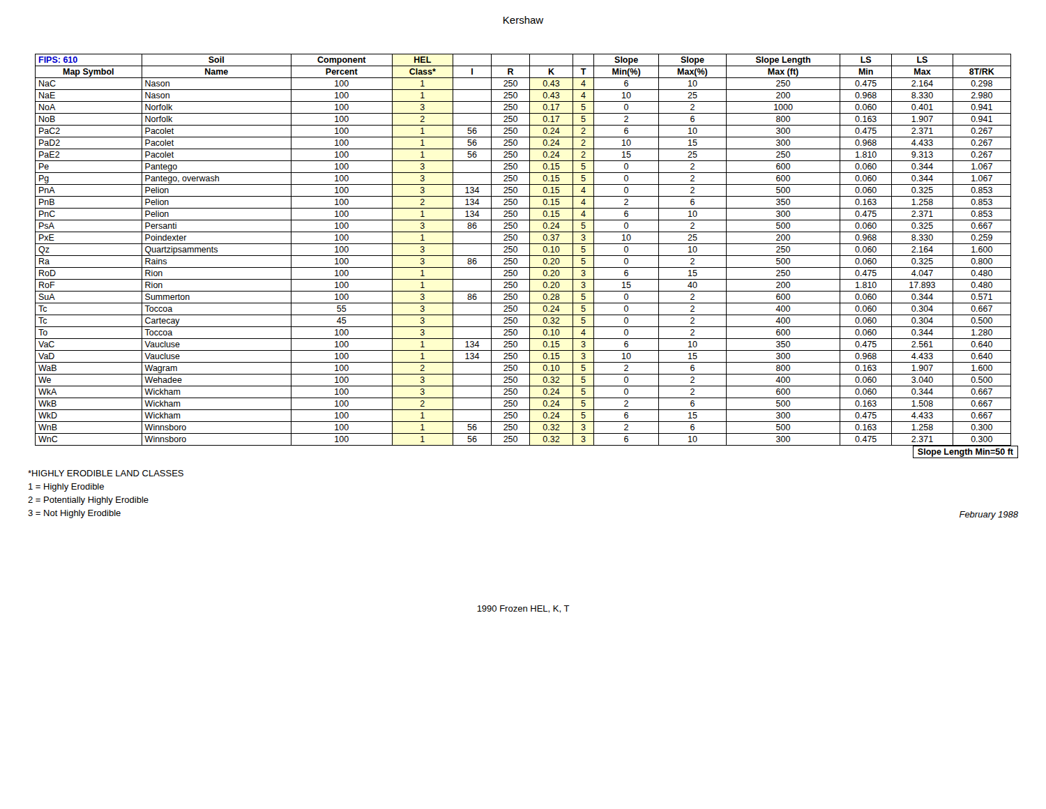Kershaw
| FIPS: 610 | Soil | Component | HEL | | | | | Slope | Slope | Slope Length | LS | LS | |
| --- | --- | --- | --- | --- | --- | --- | --- | --- | --- | --- | --- | --- | --- |
| Map Symbol | Name | Percent | Class* | I | R | K | T | Min(%) | Max(%) | Max (ft) | Min | Max | 8T/RK |
| NaC | Nason | 100 | 1 | | 250 | 0.43 | 4 | 6 | 10 | 250 | 0.475 | 2.164 | 0.298 |
| NaE | Nason | 100 | 1 | | 250 | 0.43 | 4 | 10 | 25 | 200 | 0.968 | 8.330 | 2.980 |
| NoA | Norfolk | 100 | 3 | | 250 | 0.17 | 5 | 0 | 2 | 1000 | 0.060 | 0.401 | 0.941 |
| NoB | Norfolk | 100 | 2 | | 250 | 0.17 | 5 | 2 | 6 | 800 | 0.163 | 1.907 | 0.941 |
| PaC2 | Pacolet | 100 | 1 | 56 | 250 | 0.24 | 2 | 6 | 10 | 300 | 0.475 | 2.371 | 0.267 |
| PaD2 | Pacolet | 100 | 1 | 56 | 250 | 0.24 | 2 | 10 | 15 | 300 | 0.968 | 4.433 | 0.267 |
| PaE2 | Pacolet | 100 | 1 | 56 | 250 | 0.24 | 2 | 15 | 25 | 250 | 1.810 | 9.313 | 0.267 |
| Pe | Pantego | 100 | 3 | | 250 | 0.15 | 5 | 0 | 2 | 600 | 0.060 | 0.344 | 1.067 |
| Pg | Pantego, overwash | 100 | 3 | | 250 | 0.15 | 5 | 0 | 2 | 600 | 0.060 | 0.344 | 1.067 |
| PnA | Pelion | 100 | 3 | 134 | 250 | 0.15 | 4 | 0 | 2 | 500 | 0.060 | 0.325 | 0.853 |
| PnB | Pelion | 100 | 2 | 134 | 250 | 0.15 | 4 | 2 | 6 | 350 | 0.163 | 1.258 | 0.853 |
| PnC | Pelion | 100 | 1 | 134 | 250 | 0.15 | 4 | 6 | 10 | 300 | 0.475 | 2.371 | 0.853 |
| PsA | Persanti | 100 | 3 | 86 | 250 | 0.24 | 5 | 0 | 2 | 500 | 0.060 | 0.325 | 0.667 |
| PxE | Poindexter | 100 | 1 | | 250 | 0.37 | 3 | 10 | 25 | 200 | 0.968 | 8.330 | 0.259 |
| Qz | Quartzipsamments | 100 | 3 | | 250 | 0.10 | 5 | 0 | 10 | 250 | 0.060 | 2.164 | 1.600 |
| Ra | Rains | 100 | 3 | 86 | 250 | 0.20 | 5 | 0 | 2 | 500 | 0.060 | 0.325 | 0.800 |
| RoD | Rion | 100 | 1 | | 250 | 0.20 | 3 | 6 | 15 | 250 | 0.475 | 4.047 | 0.480 |
| RoF | Rion | 100 | 1 | | 250 | 0.20 | 3 | 15 | 40 | 200 | 1.810 | 17.893 | 0.480 |
| SuA | Summerton | 100 | 3 | 86 | 250 | 0.28 | 5 | 0 | 2 | 600 | 0.060 | 0.344 | 0.571 |
| Tc | Toccoa | 55 | 3 | | 250 | 0.24 | 5 | 0 | 2 | 400 | 0.060 | 0.304 | 0.667 |
| Tc | Cartecay | 45 | 3 | | 250 | 0.32 | 5 | 0 | 2 | 400 | 0.060 | 0.304 | 0.500 |
| To | Toccoa | 100 | 3 | | 250 | 0.10 | 4 | 0 | 2 | 600 | 0.060 | 0.344 | 1.280 |
| VaC | Vaucluse | 100 | 1 | 134 | 250 | 0.15 | 3 | 6 | 10 | 350 | 0.475 | 2.561 | 0.640 |
| VaD | Vaucluse | 100 | 1 | 134 | 250 | 0.15 | 3 | 10 | 15 | 300 | 0.968 | 4.433 | 0.640 |
| WaB | Wagram | 100 | 2 | | 250 | 0.10 | 5 | 2 | 6 | 800 | 0.163 | 1.907 | 1.600 |
| We | Wehadee | 100 | 3 | | 250 | 0.32 | 5 | 0 | 2 | 400 | 0.060 | 3.040 | 0.500 |
| WkA | Wickham | 100 | 3 | | 250 | 0.24 | 5 | 0 | 2 | 600 | 0.060 | 0.344 | 0.667 |
| WkB | Wickham | 100 | 2 | | 250 | 0.24 | 5 | 2 | 6 | 500 | 0.163 | 1.508 | 0.667 |
| WkD | Wickham | 100 | 1 | | 250 | 0.24 | 5 | 6 | 15 | 300 | 0.475 | 4.433 | 0.667 |
| WnB | Winnsboro | 100 | 1 | 56 | 250 | 0.32 | 3 | 2 | 6 | 500 | 0.163 | 1.258 | 0.300 |
| WnC | Winnsboro | 100 | 1 | 56 | 250 | 0.32 | 3 | 6 | 10 | 300 | 0.475 | 2.371 | 0.300 |
Slope Length Min=50 ft
*HIGHLY ERODIBLE LAND CLASSES
1 = Highly Erodible
2 = Potentially Highly Erodible
3 = Not Highly Erodible
February 1988
1990 Frozen HEL, K, T